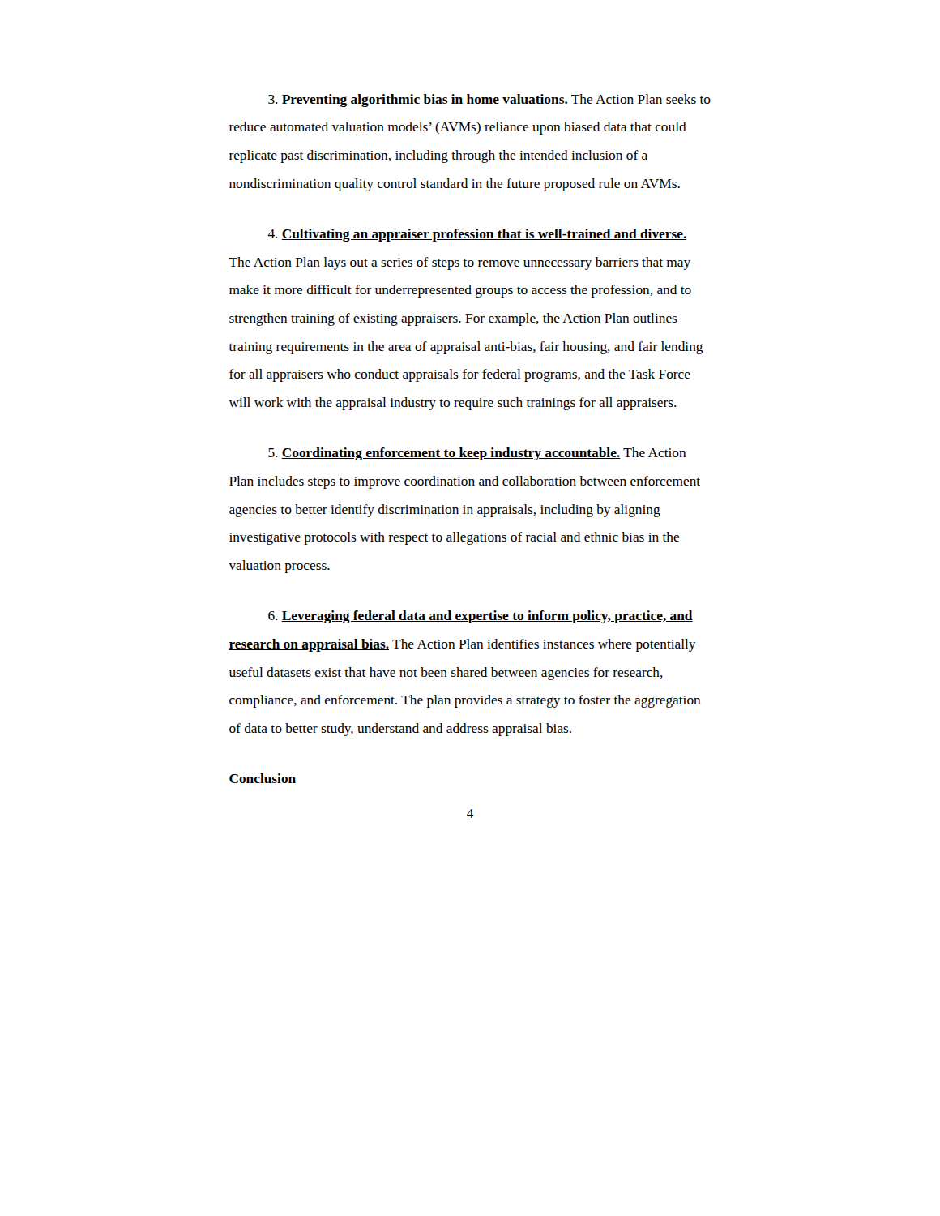3. Preventing algorithmic bias in home valuations. The Action Plan seeks to reduce automated valuation models’ (AVMs) reliance upon biased data that could replicate past discrimination, including through the intended inclusion of a nondiscrimination quality control standard in the future proposed rule on AVMs.
4. Cultivating an appraiser profession that is well-trained and diverse. The Action Plan lays out a series of steps to remove unnecessary barriers that may make it more difficult for underrepresented groups to access the profession, and to strengthen training of existing appraisers. For example, the Action Plan outlines training requirements in the area of appraisal anti-bias, fair housing, and fair lending for all appraisers who conduct appraisals for federal programs, and the Task Force will work with the appraisal industry to require such trainings for all appraisers.
5. Coordinating enforcement to keep industry accountable. The Action Plan includes steps to improve coordination and collaboration between enforcement agencies to better identify discrimination in appraisals, including by aligning investigative protocols with respect to allegations of racial and ethnic bias in the valuation process.
6. Leveraging federal data and expertise to inform policy, practice, and research on appraisal bias. The Action Plan identifies instances where potentially useful datasets exist that have not been shared between agencies for research, compliance, and enforcement. The plan provides a strategy to foster the aggregation of data to better study, understand and address appraisal bias.
Conclusion
4